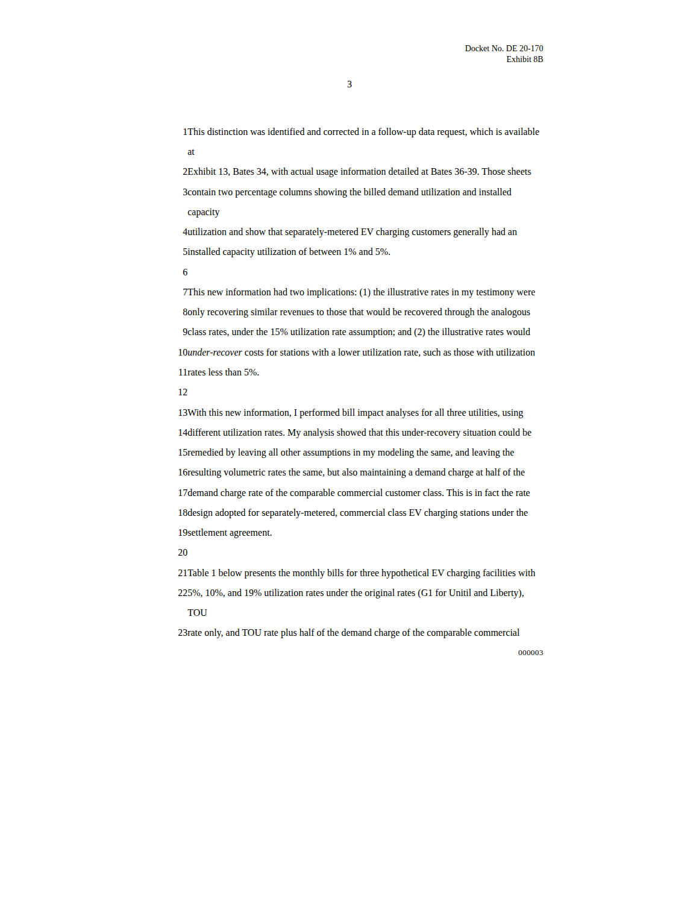Docket No. DE 20-170
Exhibit 8B
3
| 1 | This distinction was identified and corrected in a follow-up data request, which is available at |
| 2 | Exhibit 13, Bates 34, with actual usage information detailed at Bates 36-39. Those sheets |
| 3 | contain two percentage columns showing the billed demand utilization and installed capacity |
| 4 | utilization and show that separately-metered EV charging customers generally had an |
| 5 | installed capacity utilization of between 1% and 5%. |
| 6 | |
| 7 | This new information had two implications: (1) the illustrative rates in my testimony were |
| 8 | only recovering similar revenues to those that would be recovered through the analogous |
| 9 | class rates, under the 15% utilization rate assumption; and (2) the illustrative rates would |
| 10 | under-recover costs for stations with a lower utilization rate, such as those with utilization |
| 11 | rates less than 5%. |
| 12 | |
| 13 | With this new information, I performed bill impact analyses for all three utilities, using |
| 14 | different utilization rates. My analysis showed that this under-recovery situation could be |
| 15 | remedied by leaving all other assumptions in my modeling the same, and leaving the |
| 16 | resulting volumetric rates the same, but also maintaining a demand charge at half of the |
| 17 | demand charge rate of the comparable commercial customer class. This is in fact the rate |
| 18 | design adopted for separately-metered, commercial class EV charging stations under the |
| 19 | settlement agreement. |
| 20 | |
| 21 | Table 1 below presents the monthly bills for three hypothetical EV charging facilities with |
| 22 | 5%, 10%, and 19% utilization rates under the original rates (G1 for Unitil and Liberty), TOU |
| 23 | rate only, and TOU rate plus half of the demand charge of the comparable commercial |
000003